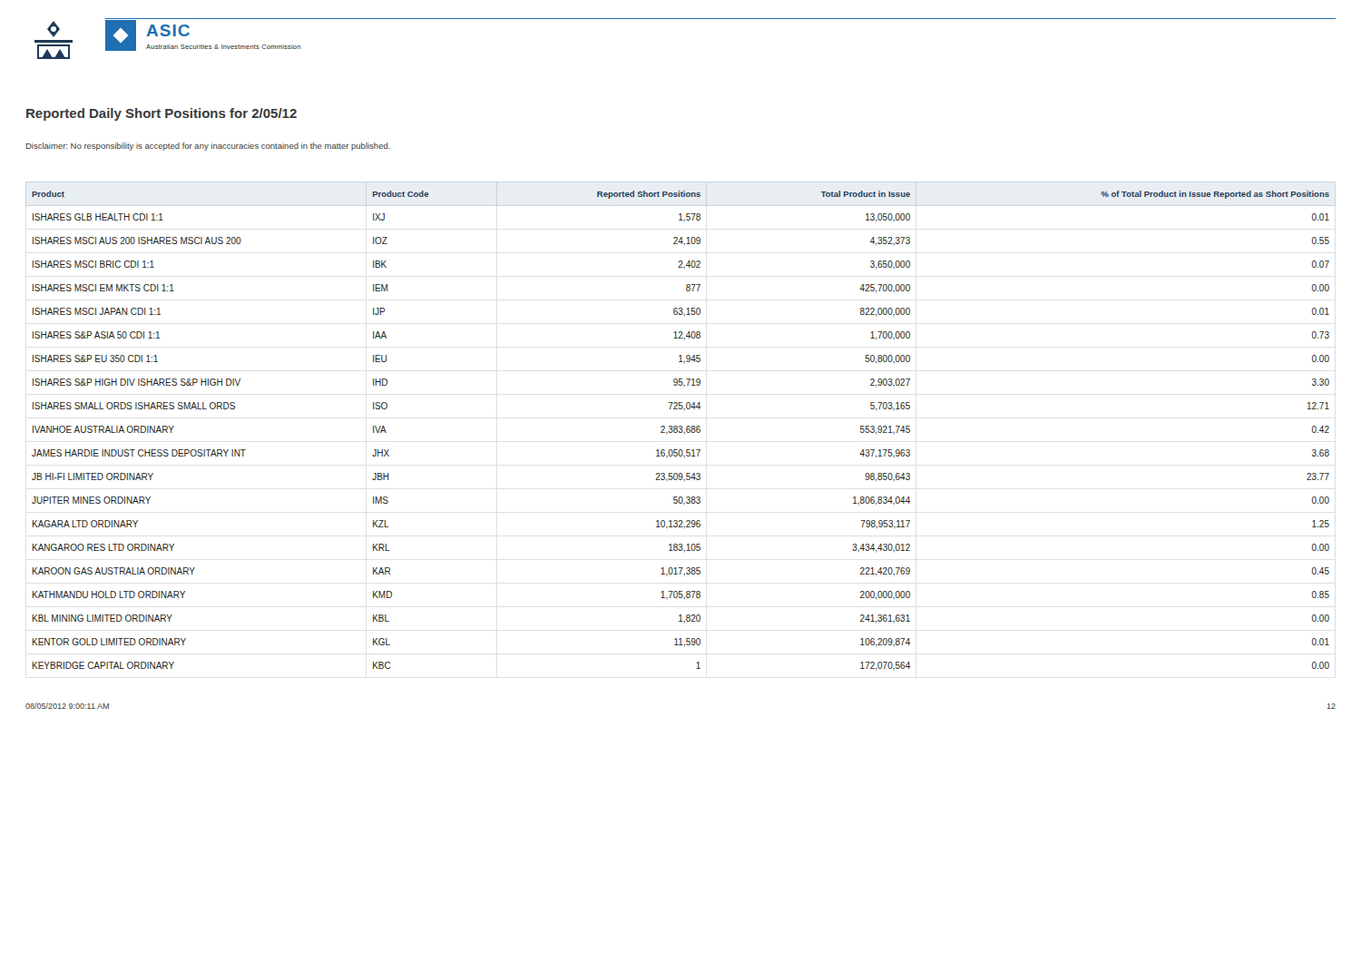ASIC
Australian Securities & Investments Commission
Reported Daily Short Positions for 2/05/12
Disclaimer: No responsibility is accepted for any inaccuracies contained in the matter published.
| Product | Product Code | Reported Short Positions | Total Product in Issue | % of Total Product in Issue Reported as Short Positions |
| --- | --- | --- | --- | --- |
| ISHARES GLB HEALTH CDI 1:1 | IXJ | 1,578 | 13,050,000 | 0.01 |
| ISHARES MSCI AUS 200 ISHARES MSCI AUS 200 | IOZ | 24,109 | 4,352,373 | 0.55 |
| ISHARES MSCI BRIC CDI 1:1 | IBK | 2,402 | 3,650,000 | 0.07 |
| ISHARES MSCI EM MKTS CDI 1:1 | IEM | 877 | 425,700,000 | 0.00 |
| ISHARES MSCI JAPAN CDI 1:1 | IJP | 63,150 | 822,000,000 | 0.01 |
| ISHARES S&P ASIA 50 CDI 1:1 | IAA | 12,408 | 1,700,000 | 0.73 |
| ISHARES S&P EU 350 CDI 1:1 | IEU | 1,945 | 50,800,000 | 0.00 |
| ISHARES S&P HIGH DIV ISHARES S&P HIGH DIV | IHD | 95,719 | 2,903,027 | 3.30 |
| ISHARES SMALL ORDS ISHARES SMALL ORDS | ISO | 725,044 | 5,703,165 | 12.71 |
| IVANHOE AUSTRALIA ORDINARY | IVA | 2,383,686 | 553,921,745 | 0.42 |
| JAMES HARDIE INDUST CHESS DEPOSITARY INT | JHX | 16,050,517 | 437,175,963 | 3.68 |
| JB HI-FI LIMITED ORDINARY | JBH | 23,509,543 | 98,850,643 | 23.77 |
| JUPITER MINES ORDINARY | IMS | 50,383 | 1,806,834,044 | 0.00 |
| KAGARA LTD ORDINARY | KZL | 10,132,296 | 798,953,117 | 1.25 |
| KANGAROO RES LTD ORDINARY | KRL | 183,105 | 3,434,430,012 | 0.00 |
| KAROON GAS AUSTRALIA ORDINARY | KAR | 1,017,385 | 221,420,769 | 0.45 |
| KATHMANDU HOLD LTD ORDINARY | KMD | 1,705,878 | 200,000,000 | 0.85 |
| KBL MINING LIMITED ORDINARY | KBL | 1,820 | 241,361,631 | 0.00 |
| KENTOR GOLD LIMITED ORDINARY | KGL | 11,590 | 106,209,874 | 0.01 |
| KEYBRIDGE CAPITAL ORDINARY | KBC | 1 | 172,070,564 | 0.00 |
08/05/2012 9:00:11 AM
12